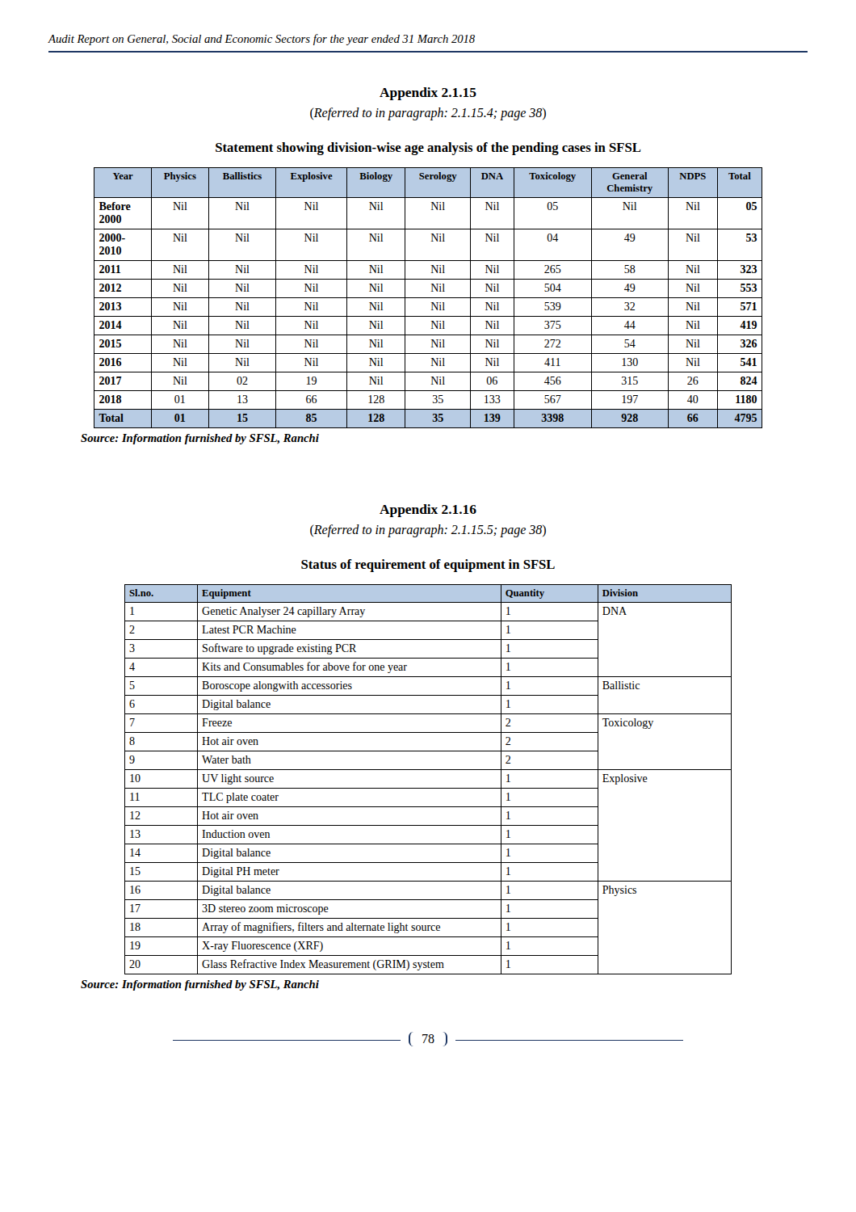Audit Report on General, Social and Economic Sectors for the year ended 31 March 2018
Appendix 2.1.15
(Referred to in paragraph: 2.1.15.4; page 38)
Statement showing division-wise age analysis of the pending cases in SFSL
| Year | Physics | Ballistics | Explosive | Biology | Serology | DNA | Toxicology | General Chemistry | NDPS | Total |
| --- | --- | --- | --- | --- | --- | --- | --- | --- | --- | --- |
| Before 2000 | Nil | Nil | Nil | Nil | Nil | Nil | 05 | Nil | Nil | 05 |
| 2000- 2010 | Nil | Nil | Nil | Nil | Nil | Nil | 04 | 49 | Nil | 53 |
| 2011 | Nil | Nil | Nil | Nil | Nil | Nil | 265 | 58 | Nil | 323 |
| 2012 | Nil | Nil | Nil | Nil | Nil | Nil | 504 | 49 | Nil | 553 |
| 2013 | Nil | Nil | Nil | Nil | Nil | Nil | 539 | 32 | Nil | 571 |
| 2014 | Nil | Nil | Nil | Nil | Nil | Nil | 375 | 44 | Nil | 419 |
| 2015 | Nil | Nil | Nil | Nil | Nil | Nil | 272 | 54 | Nil | 326 |
| 2016 | Nil | Nil | Nil | Nil | Nil | Nil | 411 | 130 | Nil | 541 |
| 2017 | Nil | 02 | 19 | Nil | Nil | 06 | 456 | 315 | 26 | 824 |
| 2018 | 01 | 13 | 66 | 128 | 35 | 133 | 567 | 197 | 40 | 1180 |
| Total | 01 | 15 | 85 | 128 | 35 | 139 | 3398 | 928 | 66 | 4795 |
Source: Information furnished by SFSL, Ranchi
Appendix 2.1.16
(Referred to in paragraph: 2.1.15.5; page 38)
Status of requirement of equipment in SFSL
| Sl.no. | Equipment | Quantity | Division |
| --- | --- | --- | --- |
| 1 | Genetic Analyser 24 capillary Array | 1 | DNA |
| 2 | Latest PCR Machine | 1 |
| 3 | Software to upgrade existing PCR | 1 |
| 4 | Kits and Consumables for above for one year | 1 |
| 5 | Boroscope alongwith accessories | 1 | Ballistic |
| 6 | Digital balance | 1 |
| 7 | Freeze | 2 | Toxicology |
| 8 | Hot air oven | 2 |
| 9 | Water bath | 2 |
| 10 | UV light source | 1 | Explosive |
| 11 | TLC plate coater | 1 |
| 12 | Hot air oven | 1 |
| 13 | Induction oven | 1 |
| 14 | Digital balance | 1 |
| 15 | Digital PH meter | 1 |
| 16 | Digital balance | 1 | Physics |
| 17 | 3D stereo zoom microscope | 1 |
| 18 | Array of magnifiers, filters and alternate light source | 1 |
| 19 | X-ray Fluorescence (XRF) | 1 |
| 20 | Glass Refractive Index Measurement (GRIM) system | 1 |
Source: Information furnished by SFSL, Ranchi
78